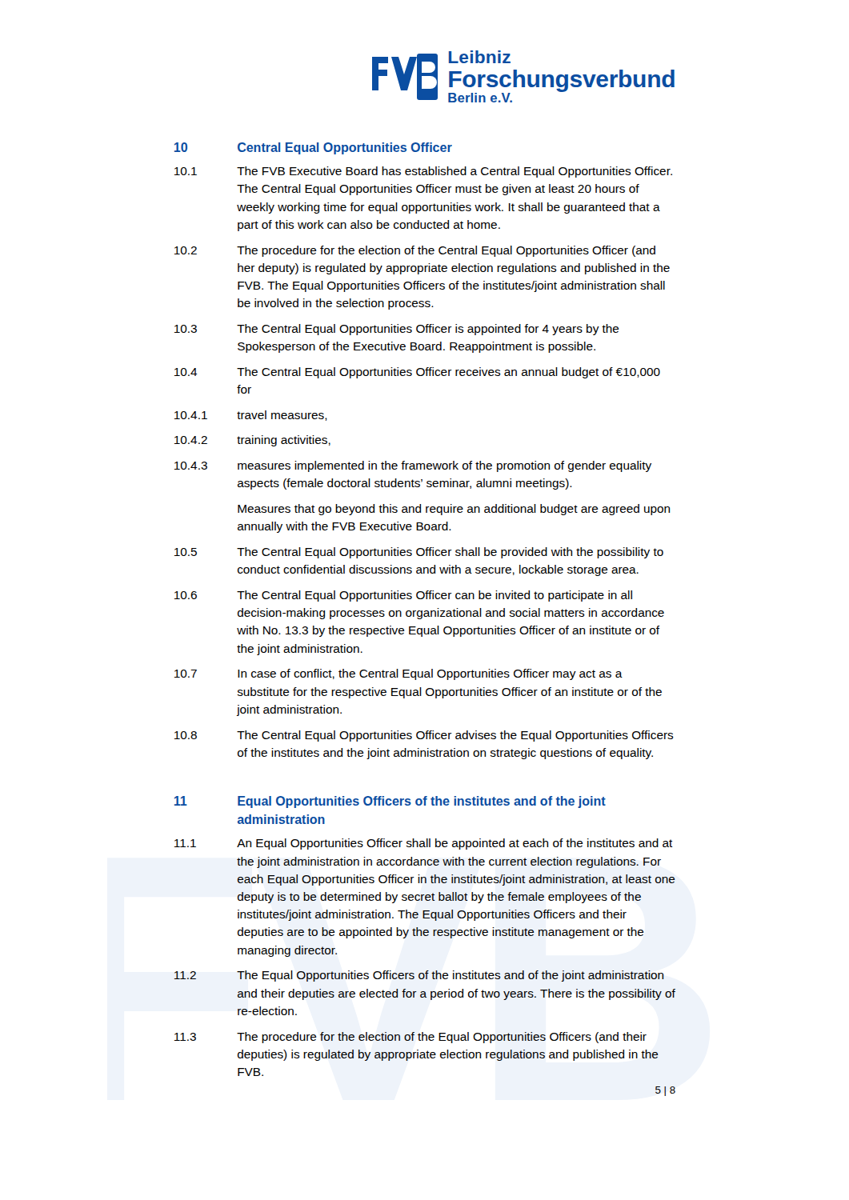FVB
Leibniz
Forschungsverbund
Berlin e.V.
10 Central Equal Opportunities Officer
10.1
The FVB Executive Board has established a Central Equal Opportunities Officer. The Central Equal Opportunities Officer must be given at least 20 hours of weekly working time for equal opportunities work. It shall be guaranteed that a part of this work can also be conducted at home.
10.2
The procedure for the election of the Central Equal Opportunities Officer (and her deputy) is regulated by appropriate election regulations and published in the FVB. The Equal Opportunities Officers of the institutes/joint administration shall be involved in the selection process.
10.3
The Central Equal Opportunities Officer is appointed for 4 years by the Spokesperson of the Executive Board. Reappointment is possible.
10.4
The Central Equal Opportunities Officer receives an annual budget of €10,000 for
10.4.1
travel measures,
10.4.2
training activities,
10.4.3
measures implemented in the framework of the promotion of gender equality aspects (female doctoral students’ seminar, alumni meetings).
Measures that go beyond this and require an additional budget are agreed upon annually with the FVB Executive Board.
10.5
The Central Equal Opportunities Officer shall be provided with the possibility to conduct confidential discussions and with a secure, lockable storage area.
10.6
The Central Equal Opportunities Officer can be invited to participate in all decision-making processes on organizational and social matters in accordance with No. 13.3 by the respective Equal Opportunities Officer of an institute or of the joint administration.
10.7
In case of conflict, the Central Equal Opportunities Officer may act as a substitute for the respective Equal Opportunities Officer of an institute or of the joint administration.
10.8
The Central Equal Opportunities Officer advises the Equal Opportunities Officers of the institutes and the joint administration on strategic questions of equality.
11 Equal Opportunities Officers of the institutes and of the joint administration
11.1
An Equal Opportunities Officer shall be appointed at each of the institutes and at the joint administration in accordance with the current election regulations. For each Equal Opportunities Officer in the institutes/joint administration, at least one deputy is to be determined by secret ballot by the female employees of the institutes/joint administration. The Equal Opportunities Officers and their deputies are to be appointed by the respective institute management or the managing director.
11.2
The Equal Opportunities Officers of the institutes and of the joint administration and their deputies are elected for a period of two years. There is the possibility of re-election.
11.3
The procedure for the election of the Equal Opportunities Officers (and their deputies) is regulated by appropriate election regulations and published in the FVB.
5 | 8